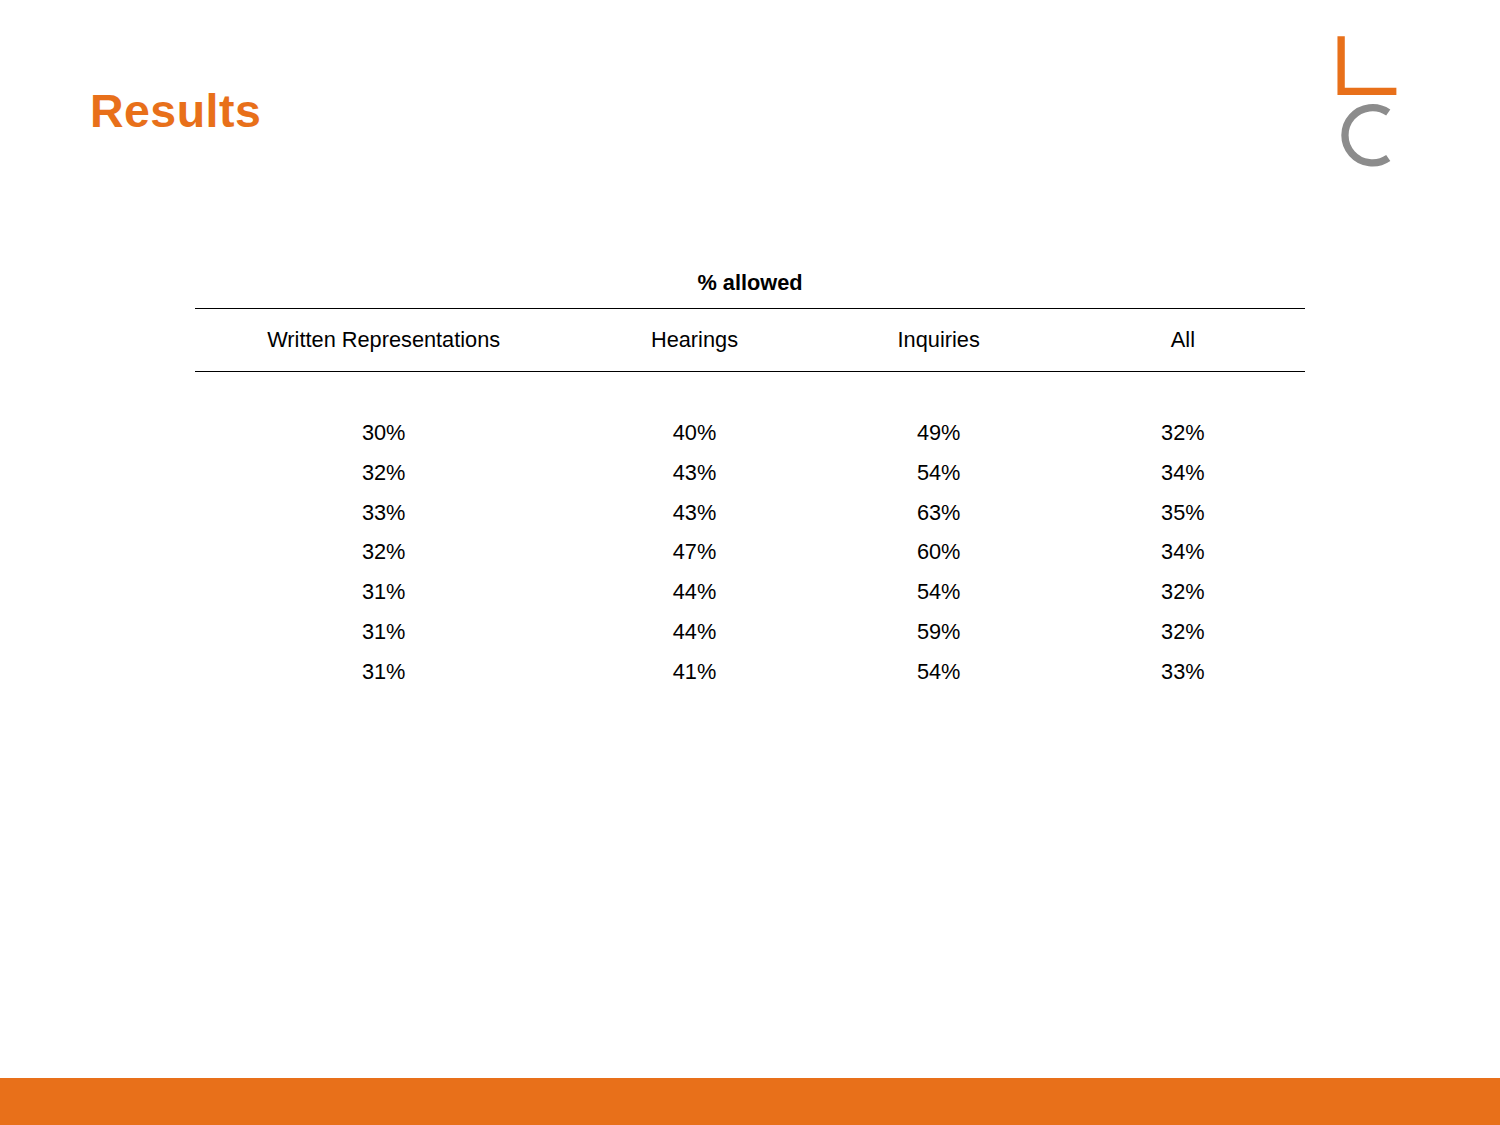Results
% allowed
| Written Representations | Hearings | Inquiries | All |
| --- | --- | --- | --- |
| 30% | 40% | 49% | 32% |
| 32% | 43% | 54% | 34% |
| 33% | 43% | 63% | 35% |
| 32% | 47% | 60% | 34% |
| 31% | 44% | 54% | 32% |
| 31% | 44% | 59% | 32% |
| 31% | 41% | 54% | 33% |